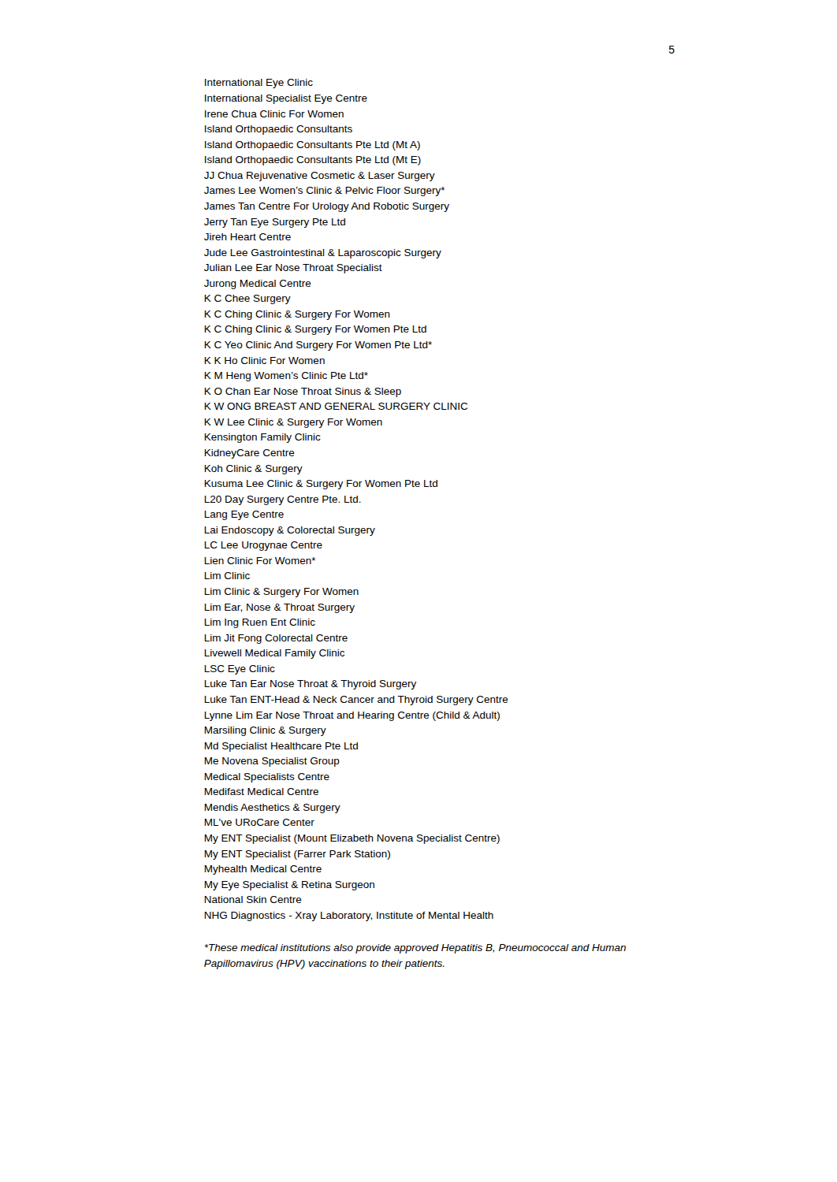5
International Eye Clinic
International Specialist Eye Centre
Irene Chua Clinic For Women
Island Orthopaedic Consultants
Island Orthopaedic Consultants Pte Ltd (Mt A)
Island Orthopaedic Consultants Pte Ltd (Mt E)
JJ Chua Rejuvenative Cosmetic & Laser Surgery
James Lee Women’s Clinic & Pelvic Floor Surgery*
James Tan Centre For Urology And Robotic Surgery
Jerry Tan Eye Surgery Pte Ltd
Jireh Heart Centre
Jude Lee Gastrointestinal & Laparoscopic Surgery
Julian Lee Ear Nose Throat Specialist
Jurong Medical Centre
K C Chee Surgery
K C Ching Clinic & Surgery For Women
K C Ching Clinic & Surgery For Women Pte Ltd
K C Yeo Clinic And Surgery For Women Pte Ltd*
K K Ho Clinic For Women
K M Heng Women’s Clinic Pte Ltd*
K O Chan Ear Nose Throat Sinus & Sleep
K W ONG BREAST AND GENERAL SURGERY CLINIC
K W Lee Clinic & Surgery For Women
Kensington Family Clinic
KidneyCare Centre
Koh Clinic & Surgery
Kusuma Lee Clinic & Surgery For Women Pte Ltd
L20 Day Surgery Centre Pte. Ltd.
Lang Eye Centre
Lai Endoscopy & Colorectal Surgery
LC Lee Urogynae Centre
Lien Clinic For Women*
Lim Clinic
Lim Clinic & Surgery For Women
Lim Ear, Nose & Throat Surgery
Lim Ing Ruen Ent Clinic
Lim Jit Fong Colorectal Centre
Livewell Medical Family Clinic
LSC Eye Clinic
Luke Tan Ear Nose Throat & Thyroid Surgery
Luke Tan ENT-Head & Neck Cancer and Thyroid Surgery Centre
Lynne Lim Ear Nose Throat and Hearing Centre (Child & Adult)
Marsiling Clinic & Surgery
Md Specialist Healthcare Pte Ltd
Me Novena Specialist Group
Medical Specialists Centre
Medifast Medical Centre
Mendis Aesthetics & Surgery
ML've URoCare Center
My ENT Specialist (Mount Elizabeth Novena Specialist Centre)
My ENT Specialist (Farrer Park Station)
Myhealth Medical Centre
My Eye Specialist & Retina Surgeon
National Skin Centre
NHG Diagnostics - Xray Laboratory, Institute of Mental Health
*These medical institutions also provide approved Hepatitis B, Pneumococcal and Human Papillomavirus (HPV) vaccinations to their patients.